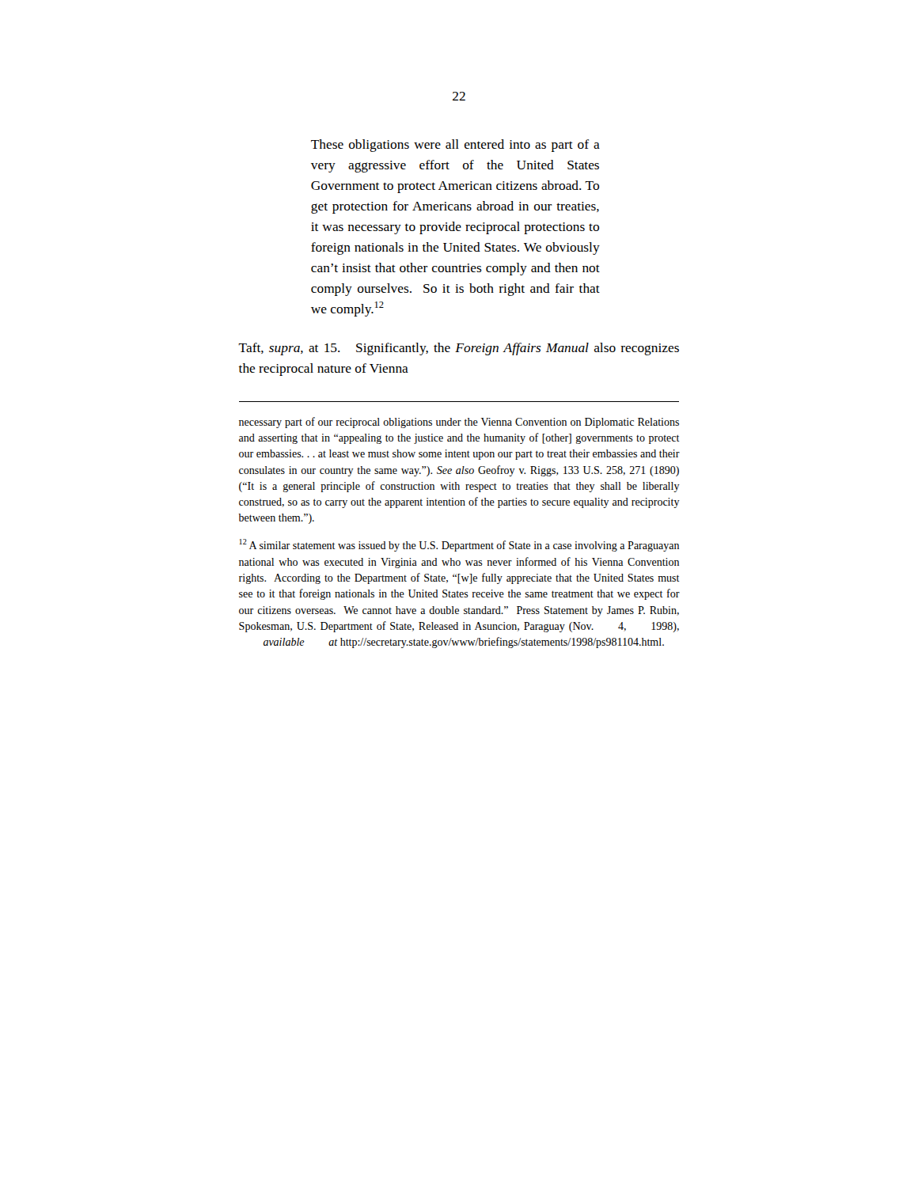22
These obligations were all entered into as part of a very aggressive effort of the United States Government to protect American citizens abroad. To get protection for Americans abroad in our treaties, it was necessary to provide reciprocal protections to foreign nationals in the United States. We obviously can’t insist that other countries comply and then not comply ourselves. So it is both right and fair that we comply.12
Taft, supra, at 15. Significantly, the Foreign Affairs Manual also recognizes the reciprocal nature of Vienna
necessary part of our reciprocal obligations under the Vienna Convention on Diplomatic Relations and asserting that in “appealing to the justice and the humanity of [other] governments to protect our embassies. . . at least we must show some intent upon our part to treat their embassies and their consulates in our country the same way.”). See also Geofroy v. Riggs, 133 U.S. 258, 271 (1890) (“It is a general principle of construction with respect to treaties that they shall be liberally construed, so as to carry out the apparent intention of the parties to secure equality and reciprocity between them.”).
12 A similar statement was issued by the U.S. Department of State in a case involving a Paraguayan national who was executed in Virginia and who was never informed of his Vienna Convention rights. According to the Department of State, “[w]e fully appreciate that the United States must see to it that foreign nationals in the United States receive the same treatment that we expect for our citizens overseas. We cannot have a double standard.” Press Statement by James P. Rubin, Spokesman, U.S. Department of State, Released in Asuncion, Paraguay (Nov. 4, 1998), available at http://secretary.state.gov/www/briefings/statements/1998/ps981104.html.